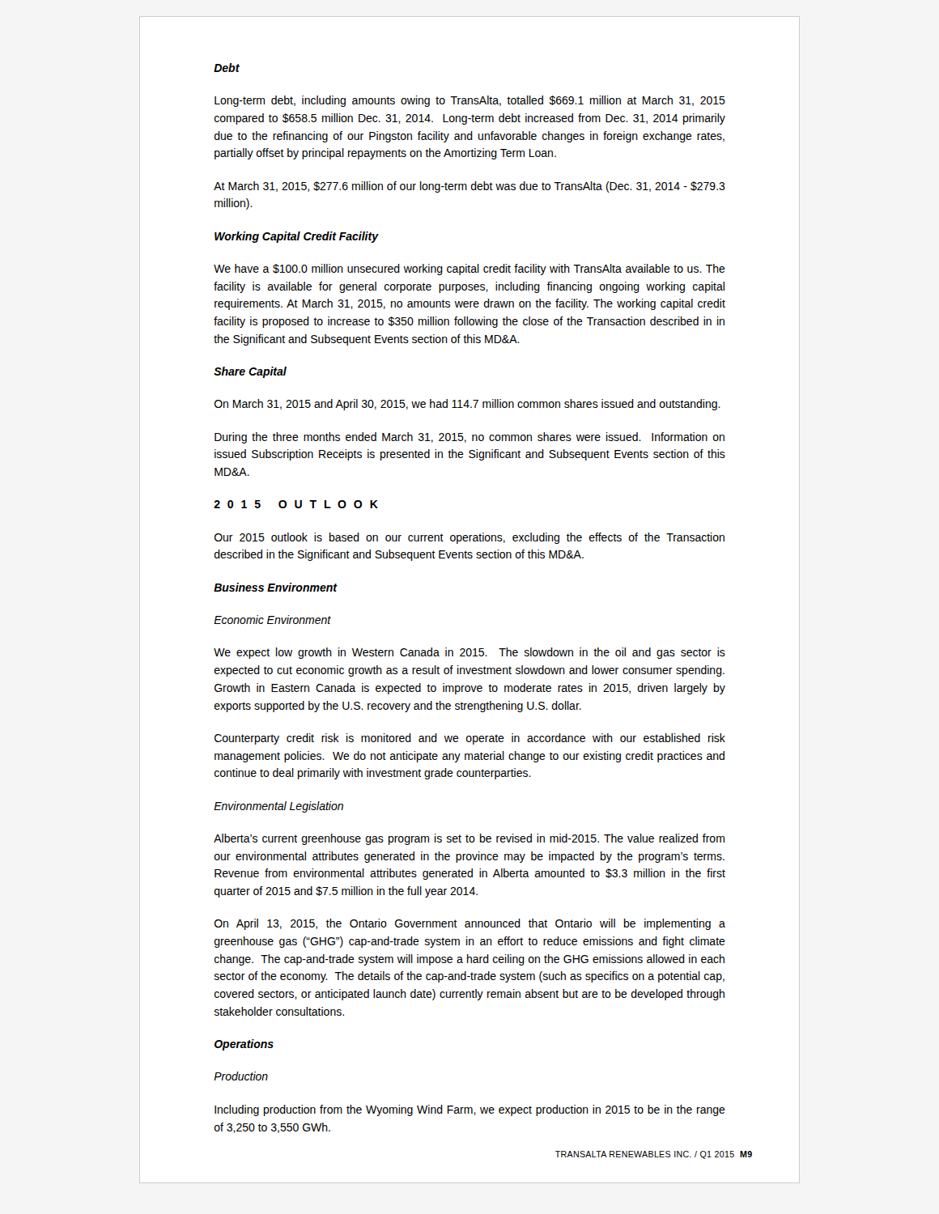Debt
Long-term debt, including amounts owing to TransAlta, totalled $669.1 million at March 31, 2015 compared to $658.5 million Dec. 31, 2014. Long-term debt increased from Dec. 31, 2014 primarily due to the refinancing of our Pingston facility and unfavorable changes in foreign exchange rates, partially offset by principal repayments on the Amortizing Term Loan.
At March 31, 2015, $277.6 million of our long-term debt was due to TransAlta (Dec. 31, 2014 - $279.3 million).
Working Capital Credit Facility
We have a $100.0 million unsecured working capital credit facility with TransAlta available to us. The facility is available for general corporate purposes, including financing ongoing working capital requirements. At March 31, 2015, no amounts were drawn on the facility. The working capital credit facility is proposed to increase to $350 million following the close of the Transaction described in in the Significant and Subsequent Events section of this MD&A.
Share Capital
On March 31, 2015 and April 30, 2015, we had 114.7 million common shares issued and outstanding.
During the three months ended March 31, 2015, no common shares were issued. Information on issued Subscription Receipts is presented in the Significant and Subsequent Events section of this MD&A.
2 0 1 5 O U T L O O K
Our 2015 outlook is based on our current operations, excluding the effects of the Transaction described in the Significant and Subsequent Events section of this MD&A.
Business Environment
Economic Environment
We expect low growth in Western Canada in 2015. The slowdown in the oil and gas sector is expected to cut economic growth as a result of investment slowdown and lower consumer spending. Growth in Eastern Canada is expected to improve to moderate rates in 2015, driven largely by exports supported by the U.S. recovery and the strengthening U.S. dollar.
Counterparty credit risk is monitored and we operate in accordance with our established risk management policies. We do not anticipate any material change to our existing credit practices and continue to deal primarily with investment grade counterparties.
Environmental Legislation
Alberta’s current greenhouse gas program is set to be revised in mid-2015. The value realized from our environmental attributes generated in the province may be impacted by the program’s terms. Revenue from environmental attributes generated in Alberta amounted to $3.3 million in the first quarter of 2015 and $7.5 million in the full year 2014.
On April 13, 2015, the Ontario Government announced that Ontario will be implementing a greenhouse gas (“GHG”) cap-and-trade system in an effort to reduce emissions and fight climate change. The cap-and-trade system will impose a hard ceiling on the GHG emissions allowed in each sector of the economy. The details of the cap-and-trade system (such as specifics on a potential cap, covered sectors, or anticipated launch date) currently remain absent but are to be developed through stakeholder consultations.
Operations
Production
Including production from the Wyoming Wind Farm, we expect production in 2015 to be in the range of 3,250 to 3,550 GWh.
TRANSALTA RENEWABLES INC. / Q1 2015 M9